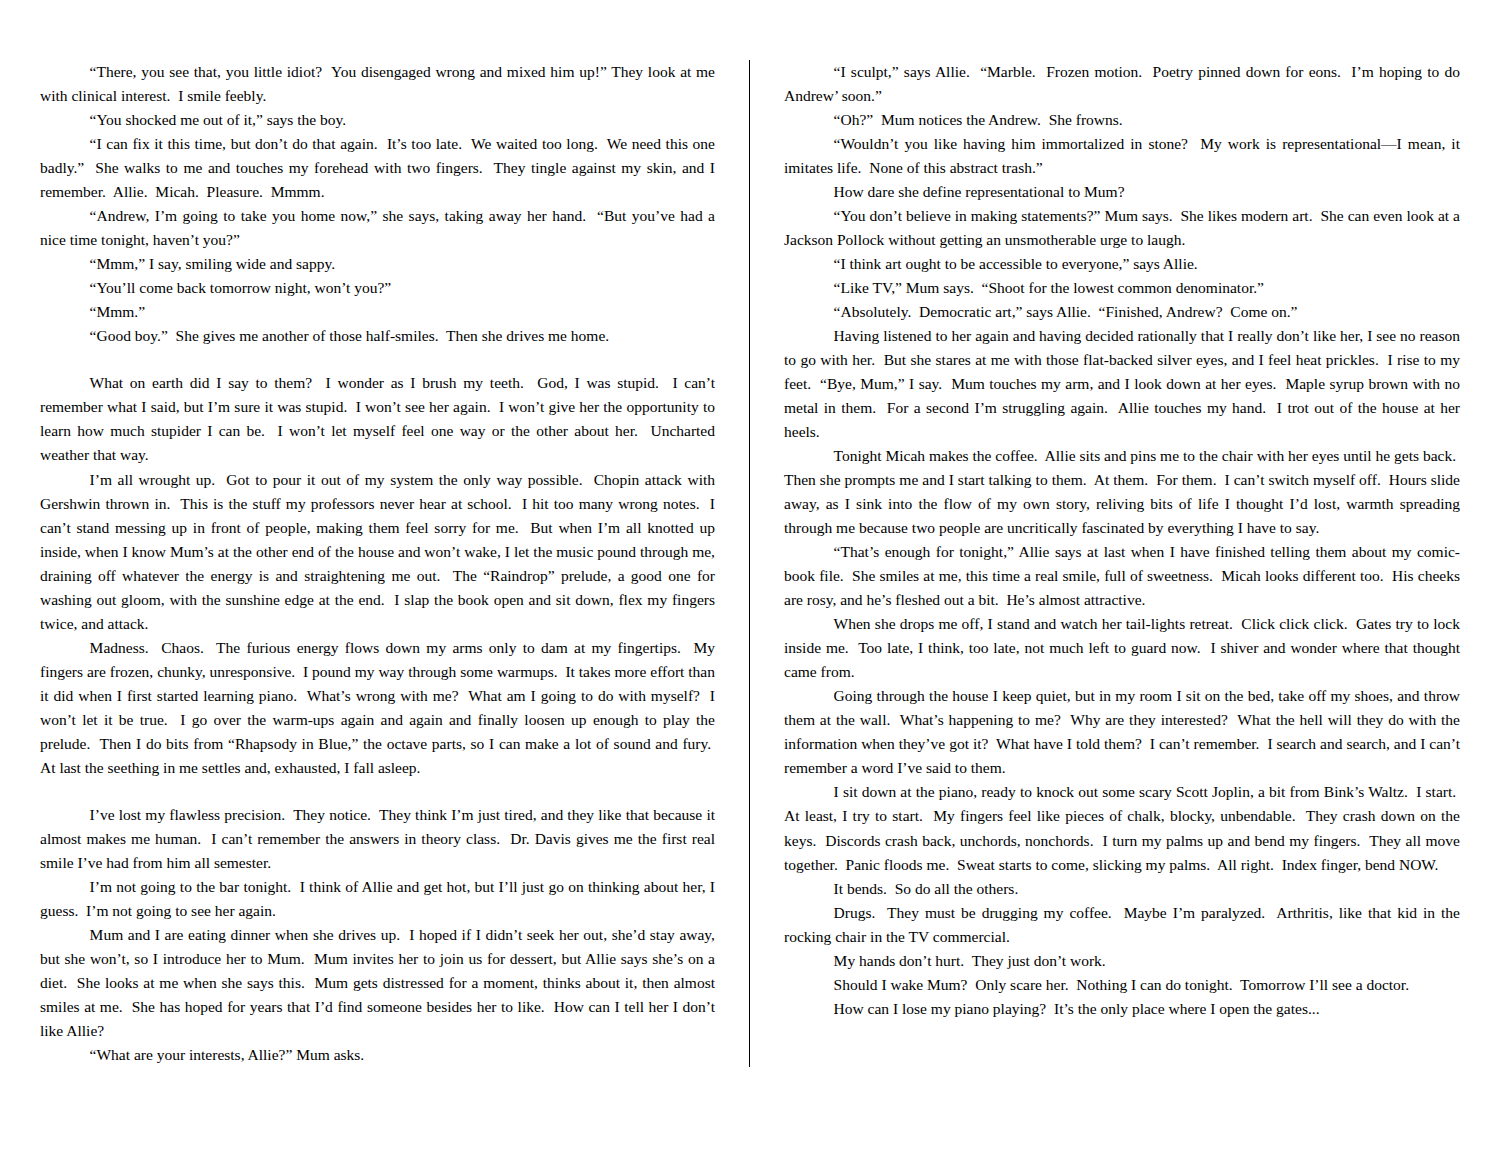“There, you see that, you little idiot? You disengaged wrong and mixed him up!” They look at me with clinical interest. I smile feebly.
“You shocked me out of it,” says the boy.
“I can fix it this time, but don’t do that again. It’s too late. We waited too long. We need this one badly.” She walks to me and touches my forehead with two fingers. They tingle against my skin, and I remember. Allie. Micah. Pleasure. Mmmm.
“Andrew, I’m going to take you home now,” she says, taking away her hand. “But you’ve had a nice time tonight, haven’t you?”
“Mmm,” I say, smiling wide and sappy.
“You’ll come back tomorrow night, won’t you?”
“Mmm.”
“Good boy.” She gives me another of those half-smiles. Then she drives me home.
What on earth did I say to them? I wonder as I brush my teeth. God, I was stupid. I can’t remember what I said, but I’m sure it was stupid. I won’t see her again. I won’t give her the opportunity to learn how much stupider I can be. I won’t let myself feel one way or the other about her. Uncharted weather that way.
I’m all wrought up. Got to pour it out of my system the only way possible. Chopin attack with Gershwin thrown in. This is the stuff my professors never hear at school. I hit too many wrong notes. I can’t stand messing up in front of people, making them feel sorry for me. But when I’m all knotted up inside, when I know Mum’s at the other end of the house and won’t wake, I let the music pound through me, draining off whatever the energy is and straightening me out. The “Raindrop” prelude, a good one for washing out gloom, with the sunshine edge at the end. I slap the book open and sit down, flex my fingers twice, and attack.
Madness. Chaos. The furious energy flows down my arms only to dam at my fingertips. My fingers are frozen, chunky, unresponsive. I pound my way through some warmups. It takes more effort than it did when I first started learning piano. What’s wrong with me? What am I going to do with myself? I won’t let it be true. I go over the warm-ups again and again and finally loosen up enough to play the prelude. Then I do bits from “Rhapsody in Blue,” the octave parts, so I can make a lot of sound and fury. At last the seething in me settles and, exhausted, I fall asleep.
I’ve lost my flawless precision. They notice. They think I’m just tired, and they like that because it almost makes me human. I can’t remember the answers in theory class. Dr. Davis gives me the first real smile I’ve had from him all semester.
I’m not going to the bar tonight. I think of Allie and get hot, but I’ll just go on thinking about her, I guess. I’m not going to see her again.
Mum and I are eating dinner when she drives up. I hoped if I didn’t seek her out, she’d stay away, but she won’t, so I introduce her to Mum. Mum invites her to join us for dessert, but Allie says she’s on a diet. She looks at me when she says this. Mum gets distressed for a moment, thinks about it, then almost smiles at me. She has hoped for years that I’d find someone besides her to like. How can I tell her I don’t like Allie?
“What are your interests, Allie?” Mum asks.
“I sculpt,” says Allie. “Marble. Frozen motion. Poetry pinned down for eons. I’m hoping to do Andrew’ soon.”
“Oh?” Mum notices the Andrew. She frowns.
“Wouldn’t you like having him immortalized in stone? My work is representational—I mean, it imitates life. None of this abstract trash.”
How dare she define representational to Mum?
“You don’t believe in making statements?” Mum says. She likes modern art. She can even look at a Jackson Pollock without getting an unsmotherable urge to laugh.
“I think art ought to be accessible to everyone,” says Allie.
“Like TV,” Mum says. “Shoot for the lowest common denominator.”
“Absolutely. Democratic art,” says Allie. “Finished, Andrew? Come on.”
Having listened to her again and having decided rationally that I really don’t like her, I see no reason to go with her. But she stares at me with those flat-backed silver eyes, and I feel heat prickles. I rise to my feet. “Bye, Mum,” I say. Mum touches my arm, and I look down at her eyes. Maple syrup brown with no metal in them. For a second I’m struggling again. Allie touches my hand. I trot out of the house at her heels.
Tonight Micah makes the coffee. Allie sits and pins me to the chair with her eyes until he gets back. Then she prompts me and I start talking to them. At them. For them. I can’t switch myself off. Hours slide away, as I sink into the flow of my own story, reliving bits of life I thought I’d lost, warmth spreading through me because two people are uncritically fascinated by everything I have to say.
“That’s enough for tonight,” Allie says at last when I have finished telling them about my comic-book file. She smiles at me, this time a real smile, full of sweetness. Micah looks different too. His cheeks are rosy, and he’s fleshed out a bit. He’s almost attractive.
When she drops me off, I stand and watch her tail-lights retreat. Click click click. Gates try to lock inside me. Too late, I think, too late, not much left to guard now. I shiver and wonder where that thought came from.
Going through the house I keep quiet, but in my room I sit on the bed, take off my shoes, and throw them at the wall. What’s happening to me? Why are they interested? What the hell will they do with the information when they’ve got it? What have I told them? I can’t remember. I search and search, and I can’t remember a word I’ve said to them.
I sit down at the piano, ready to knock out some scary Scott Joplin, a bit from Bink’s Waltz. I start. At least, I try to start. My fingers feel like pieces of chalk, blocky, unbendable. They crash down on the keys. Discords crash back, unchords, nonchords. I turn my palms up and bend my fingers. They all move together. Panic floods me. Sweat starts to come, slicking my palms. All right. Index finger, bend NOW.
It bends. So do all the others.
Drugs. They must be drugging my coffee. Maybe I’m paralyzed. Arthritis, like that kid in the rocking chair in the TV commercial.
My hands don’t hurt. They just don’t work.
Should I wake Mum? Only scare her. Nothing I can do tonight. Tomorrow I’ll see a doctor.
How can I lose my piano playing? It’s the only place where I open the gates...